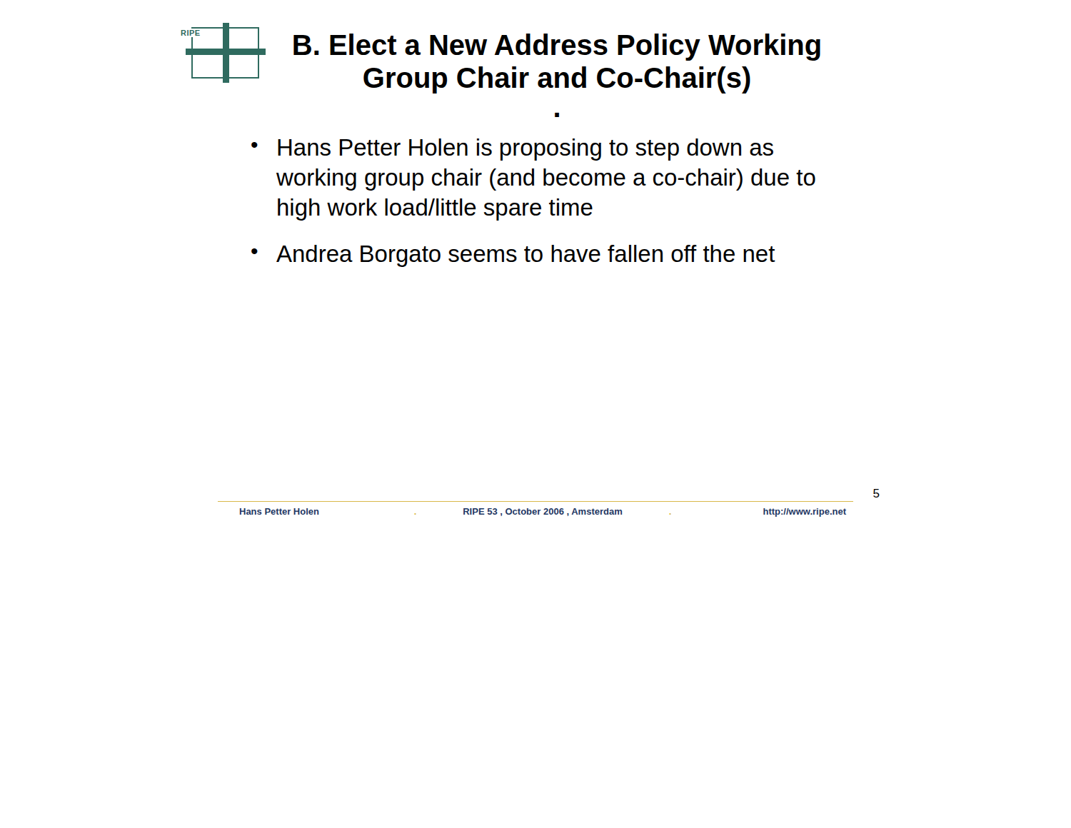RIPE
B. Elect a New Address Policy Working Group Chair and Co-Chair(s).
Hans Petter Holen is proposing to step down as working group chair (and become a co-chair) due to high work load/little spare time
Andrea Borgato seems to have fallen off the net
5
Hans Petter Holen
.
RIPE 53 , October 2006 , Amsterdam
.
http://www.ripe.net